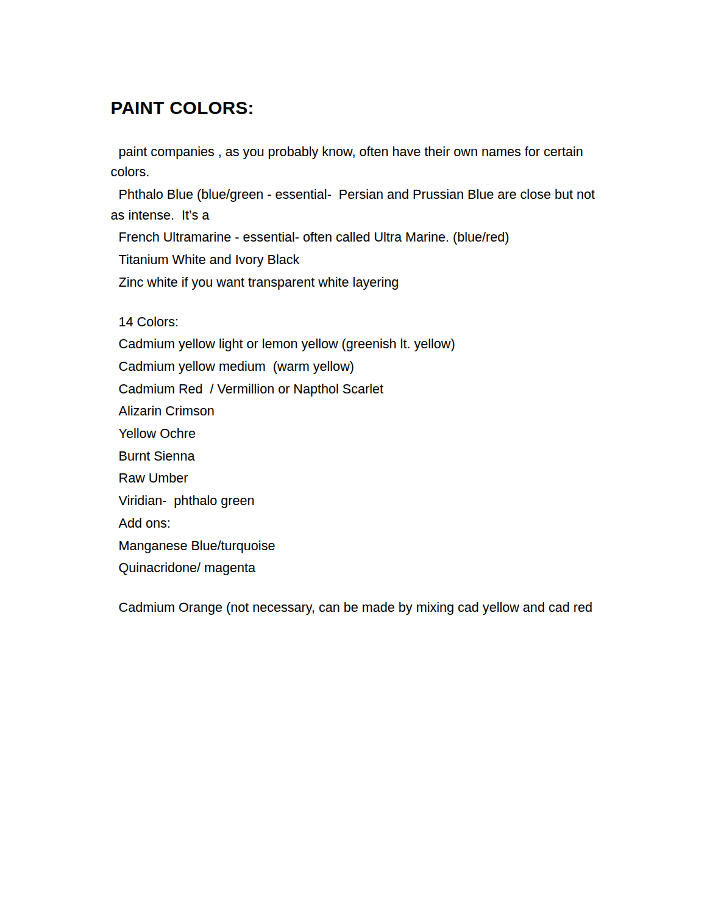PAINT COLORS:
paint companies , as you probably know, often have their own names for certain colors.
Phthalo Blue (blue/green - essential- Persian and Prussian Blue are close but not as intense. It’s a
French Ultramarine - essential- often called Ultra Marine. (blue/red)
Titanium White and Ivory Black
Zinc white if you want transparent white layering
14 Colors:
Cadmium yellow light or lemon yellow (greenish lt. yellow)
Cadmium yellow medium (warm yellow)
Cadmium Red / Vermillion or Napthol Scarlet
Alizarin Crimson
Yellow Ochre
Burnt Sienna
Raw Umber
Viridian- phthalo green
Add ons:
Manganese Blue/turquoise
Quinacridone/ magenta
Cadmium Orange (not necessary, can be made by mixing cad yellow and cad red